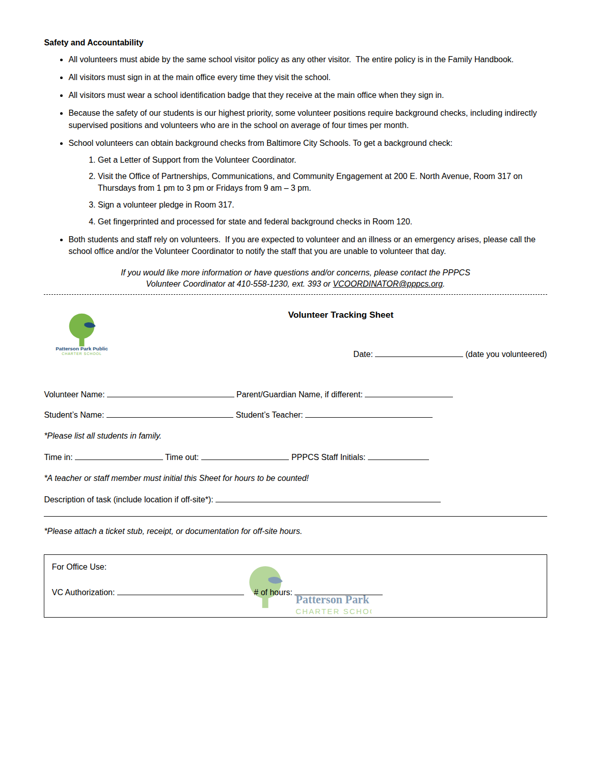Safety and Accountability
All volunteers must abide by the same school visitor policy as any other visitor. The entire policy is in the Family Handbook.
All visitors must sign in at the main office every time they visit the school.
All visitors must wear a school identification badge that they receive at the main office when they sign in.
Because the safety of our students is our highest priority, some volunteer positions require background checks, including indirectly supervised positions and volunteers who are in the school on average of four times per month.
School volunteers can obtain background checks from Baltimore City Schools. To get a background check:
Get a Letter of Support from the Volunteer Coordinator.
Visit the Office of Partnerships, Communications, and Community Engagement at 200 E. North Avenue, Room 317 on Thursdays from 1 pm to 3 pm or Fridays from 9 am – 3 pm.
Sign a volunteer pledge in Room 317.
Get fingerprinted and processed for state and federal background checks in Room 120.
Both students and staff rely on volunteers. If you are expected to volunteer and an illness or an emergency arises, please call the school office and/or the Volunteer Coordinator to notify the staff that you are unable to volunteer that day.
If you would like more information or have questions and/or concerns, please contact the PPPCS
Volunteer Coordinator at 410-558-1230, ext. 393 or VCOORDINATOR@pppcs.org.
Volunteer Tracking Sheet
Date: (date you volunteered)
Volunteer Name: Parent/Guardian Name, if different:
Student’s Name: Student’s Teacher:
*Please list all students in family.
Time in: Time out: PPPCS Staff Initials:
*A teacher or staff member must initial this Sheet for hours to be counted!
Description of task (include location if off-site*):
*Please attach a ticket stub, receipt, or documentation for off-site hours.
For Office Use:
VC Authorization: # of hours: